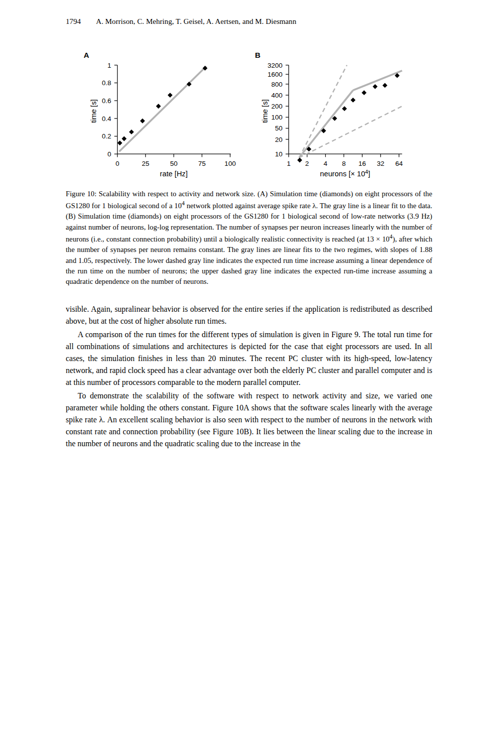1794 A. Morrison, C. Mehring, T. Geisel, A. Aertsen, and M. Diesmann
A 0 0.2 0.4 0.6 0.8 1 0 25 50 75 100 rate [Hz] time [s]
B 10 20 50 100 200 400 800 1600 3200 1 2 4 8 16 32 64 neurons [× 104] time [s]
Figure 10: Scalability with respect to activity and network size. (A) Simulation time (diamonds) on eight processors of the GS1280 for 1 biological second of a 104 network plotted against average spike rate λ. The gray line is a linear fit to the data. (B) Simulation time (diamonds) on eight processors of the GS1280 for 1 biological second of low-rate networks (3.9 Hz) against number of neurons, log-log representation. The number of synapses per neuron increases linearly with the number of neurons (i.e., constant connection probability) until a biologically realistic connectivity is reached (at 13 × 104), after which the number of synapses per neuron remains constant. The gray lines are linear fits to the two regimes, with slopes of 1.88 and 1.05, respectively. The lower dashed gray line indicates the expected run time increase assuming a linear dependence of the run time on the number of neurons; the upper dashed gray line indicates the expected run-time increase assuming a quadratic dependence on the number of neurons.
visible. Again, supralinear behavior is observed for the entire series if the application is redistributed as described above, but at the cost of higher absolute run times.
A comparison of the run times for the different types of simulation is given in Figure 9. The total run time for all combinations of simulations and architectures is depicted for the case that eight processors are used. In all cases, the simulation finishes in less than 20 minutes. The recent PC cluster with its high-speed, low-latency network, and rapid clock speed has a clear advantage over both the elderly PC cluster and parallel computer and is at this number of processors comparable to the modern parallel computer.
To demonstrate the scalability of the software with respect to network activity and size, we varied one parameter while holding the others constant. Figure 10A shows that the software scales linearly with the average spike rate λ. An excellent scaling behavior is also seen with respect to the number of neurons in the network with constant rate and connection probability (see Figure 10B). It lies between the linear scaling due to the increase in the number of neurons and the quadratic scaling due to the increase in the